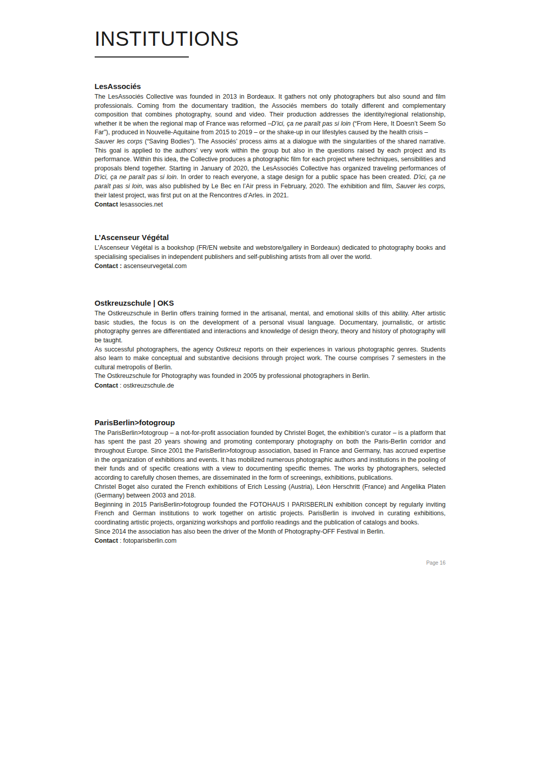INSTITUTIONS
LesAssociés
The LesAssociés Collective was founded in 2013 in Bordeaux. It gathers not only photographers but also sound and film professionals. Coming from the documentary tradition, the Associés members do totally different and complementary composition that combines photography, sound and video. Their production addresses the identity/regional relationship, whether it be when the regional map of France was reformed –D'ici, ça ne paraît pas si loin (“From Here, It Doesn’t Seem So Far”), produced in Nouvelle-Aquitaine from 2015 to 2019 – or the shake-up in our lifestyles caused by the health crisis –
Sauver les corps (“Saving Bodies”). The Associés’ process aims at a dialogue with the singularities of the shared narrative. This goal is applied to the authors’ very work within the group but also in the questions raised by each project and its performance. Within this idea, the Collective produces a photographic film for each project where techniques, sensibilities and proposals blend together. Starting in January of 2020, the LesAssociés Collective has organized traveling performances of D'ici, ça ne paraît pas si loin. In order to reach everyone, a stage design for a public space has been created. D'ici, ça ne paraît pas si loin, was also published by Le Bec en l’Air press in February, 2020. The exhibition and film, Sauver les corps, their latest project, was first put on at the Rencontres d’Arles. in 2021.
Contact lesassocies.net
L’Ascenseur Végétal
L'Ascenseur Végétal is a bookshop (FR/EN website and webstore/gallery in Bordeaux) dedicated to photography books and specialising specialises in independent publishers and self-publishing artists from all over the world.
Contact : ascenseurvegetal.com
Ostkreuzschule | OKS
The Ostkreuzschule in Berlin offers training formed in the artisanal, mental, and emotional skills of this ability. After artistic basic studies, the focus is on the development of a personal visual language. Documentary, journalistic, or artistic photography genres are differentiated and interactions and knowledge of design theory, theory and history of photography will be taught.
As successful photographers, the agency Ostkreuz reports on their experiences in various photographic genres. Students also learn to make conceptual and substantive decisions through project work. The course comprises 7 semesters in the cultural metropolis of Berlin.
The Ostkreuzschule for Photography was founded in 2005 by professional photographers in Berlin.
Contact : ostkreuzschule.de
ParisBerlin>fotogroup
The ParisBerlin>fotogroup – a not-for-profit association founded by Christel Boget, the exhibition’s curator – is a platform that has spent the past 20 years showing and promoting contemporary photography on both the Paris-Berlin corridor and throughout Europe. Since 2001 the ParisBerlin>fotogroup association, based in France and Germany, has accrued expertise in the organization of exhibitions and events. It has mobilized numerous photographic authors and institutions in the pooling of their funds and of specific creations with a view to documenting specific themes. The works by photographers, selected according to carefully chosen themes, are disseminated in the form of screenings, exhibitions, publications.
Christel Boget also curated the French exhibitions of Erich Lessing (Austria), Léon Herschritt (France) and Angelika Platen (Germany) between 2003 and 2018.
Beginning in 2015 ParisBerlin>fotogroup founded the FOTOHAUS I PARISBERLIN exhibition concept by regularly inviting French and German institutions to work together on artistic projects. ParisBerlin is involved in curating exhibitions, coordinating artistic projects, organizing workshops and portfolio readings and the publication of catalogs and books.
Since 2014 the association has also been the driver of the Month of Photography-OFF Festival in Berlin.
Contact : fotoparisberlin.com
Page 16